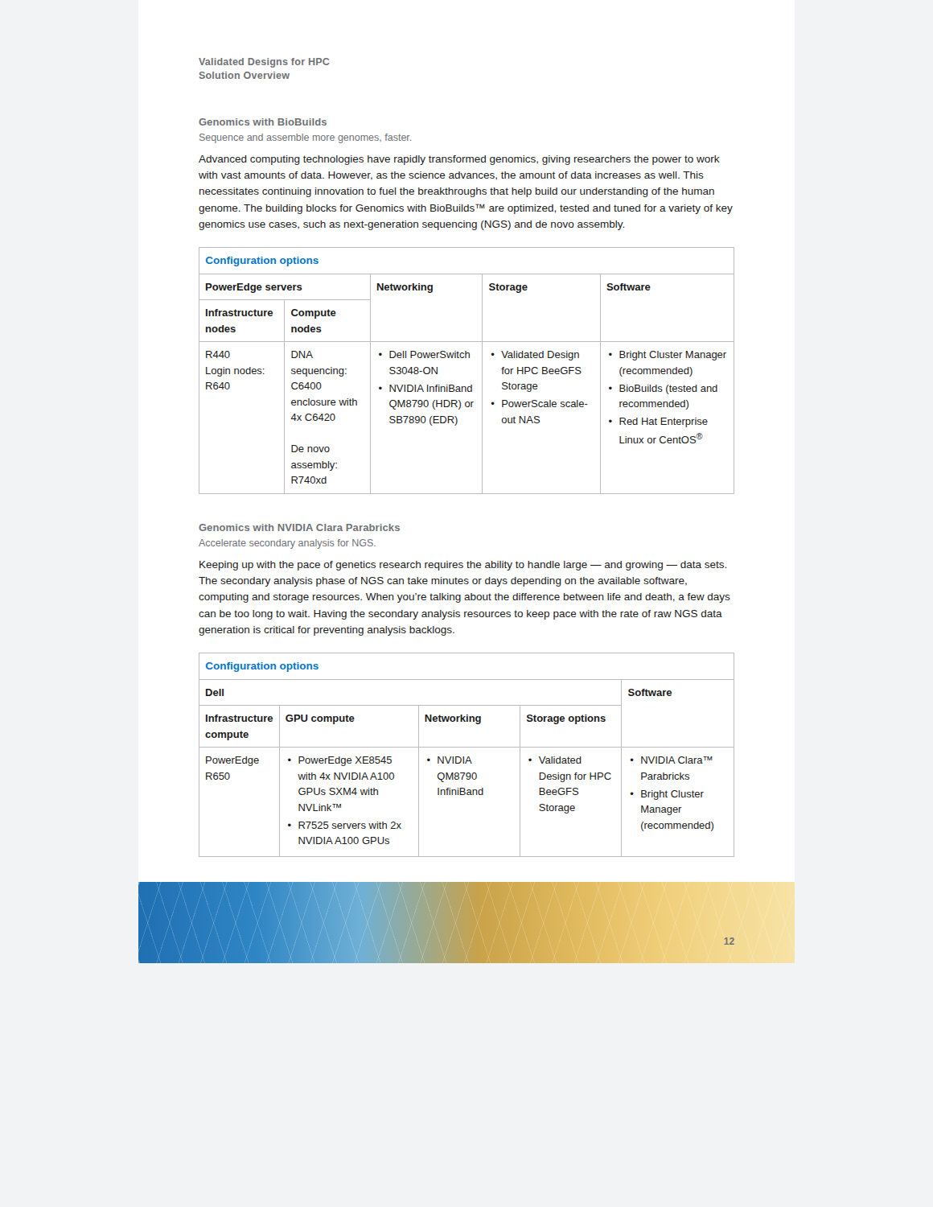Validated Designs for HPC
Solution Overview
Genomics with BioBuilds
Sequence and assemble more genomes, faster.
Advanced computing technologies have rapidly transformed genomics, giving researchers the power to work with vast amounts of data. However, as the science advances, the amount of data increases as well. This necessitates continuing innovation to fuel the breakthroughs that help build our understanding of the human genome. The building blocks for Genomics with BioBuilds™ are optimized, tested and tuned for a variety of key genomics use cases, such as next-generation sequencing (NGS) and de novo assembly.
Configuration options
| PowerEdge servers | Networking | Storage | Software |
| --- | --- | --- | --- |
| Infrastructure nodes | Compute nodes |
| R440 Login nodes: R640 | DNA sequencing: C6400 enclosure with 4x C6420 De novo assembly: R740xd | Dell PowerSwitch S3048-ON NVIDIA InfiniBand QM8790 (HDR) or SB7890 (EDR) | Validated Design for HPC BeeGFS Storage PowerScale scale-out NAS | Bright Cluster Manager (recommended) BioBuilds (tested and recommended) Red Hat Enterprise Linux or CentOS ® |
Genomics with NVIDIA Clara Parabricks
Accelerate secondary analysis for NGS.
Keeping up with the pace of genetics research requires the ability to handle large — and growing — data sets. The secondary analysis phase of NGS can take minutes or days depending on the available software, computing and storage resources. When you’re talking about the difference between life and death, a few days can be too long to wait. Having the secondary analysis resources to keep pace with the rate of raw NGS data generation is critical for preventing analysis backlogs.
Configuration options
| Dell | Software |
| --- | --- |
| Infrastructure compute | GPU compute | Networking | Storage options |
| PowerEdge R650 | PowerEdge XE8545 with 4x NVIDIA A100 GPUs SXM4 with NVLink™ R7525 servers with 2x NVIDIA A100 GPUs | NVIDIA QM8790 InfiniBand | Validated Design for HPC BeeGFS Storage | NVIDIA Clara™ Parabricks Bright Cluster Manager (recommended) |
12